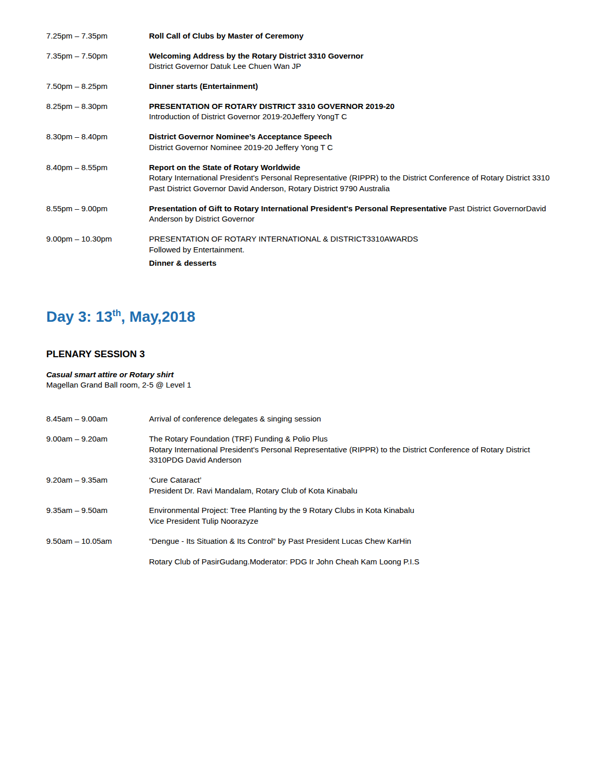| 7.25pm – 7.35pm | Roll Call of Clubs by Master of Ceremony |
| 7.35pm – 7.50pm | Welcoming Address by the Rotary District 3310 Governor District Governor Datuk Lee Chuen Wan JP |
| 7.50pm – 8.25pm | Dinner starts (Entertainment) |
| 8.25pm – 8.30pm | PRESENTATION OF ROTARY DISTRICT 3310 GOVERNOR 2019-20 Introduction of District Governor 2019-20Jeffery YongT C |
| 8.30pm – 8.40pm | District Governor Nominee’s Acceptance Speech District Governor Nominee 2019-20 Jeffery Yong T C |
| 8.40pm – 8.55pm | Report on the State of Rotary Worldwide Rotary International President's Personal Representative (RIPPR) to the District Conference of Rotary District 3310 Past District Governor David Anderson, Rotary District 9790 Australia |
| 8.55pm – 9.00pm | Presentation of Gift to Rotary International President's Personal Representative Past District GovernorDavid Anderson by District Governor |
| 9.00pm – 10.30pm | PRESENTATION OF ROTARY INTERNATIONAL & DISTRICT3310AWARDS Followed by Entertainment. Dinner & desserts |
Day 3: 13th, May,2018
PLENARY SESSION 3
Casual smart attire or Rotary shirt
Magellan Grand Ball room, 2-5 @ Level 1
| 8.45am – 9.00am | Arrival of conference delegates & singing session |
| 9.00am – 9.20am | The Rotary Foundation (TRF) Funding & Polio Plus Rotary International President's Personal Representative (RIPPR) to the District Conference of Rotary District 3310PDG David Anderson |
| 9.20am – 9.35am | ‘Cure Cataract’ President Dr. Ravi Mandalam, Rotary Club of Kota Kinabalu |
| 9.35am – 9.50am | Environmental Project: Tree Planting by the 9 Rotary Clubs in Kota Kinabalu Vice President Tulip Noorazyze |
| 9.50am – 10.05am | “Dengue - Its Situation & Its Control” by Past President Lucas Chew KarHin Rotary Club of PasirGudang.Moderator: PDG Ir John Cheah Kam Loong P.I.S |